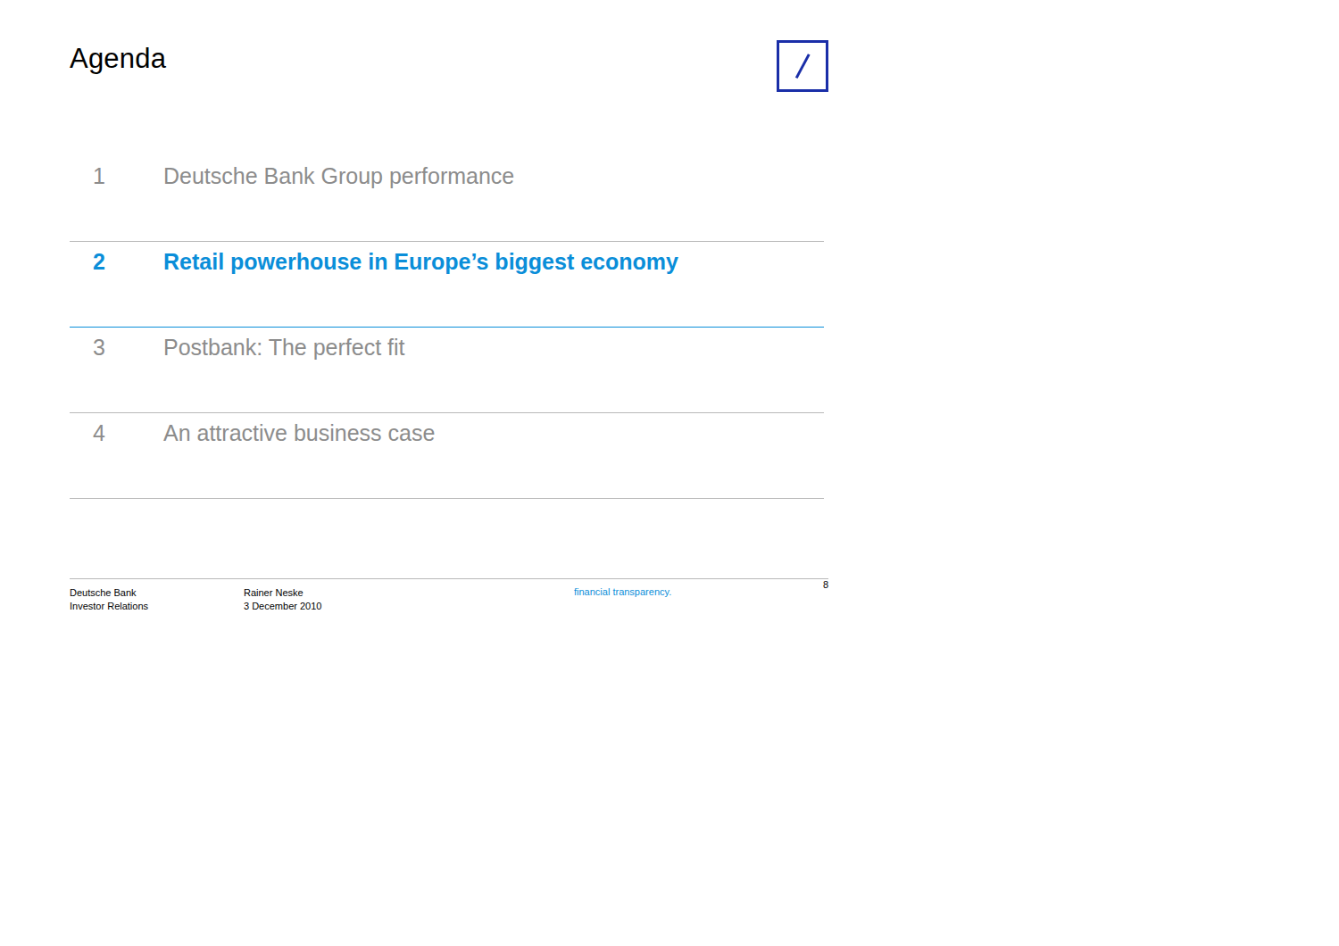Agenda
1 Deutsche Bank Group performance
2 Retail powerhouse in Europe’s biggest economy
3 Postbank: The perfect fit
4 An attractive business case
Deutsche Bank
Investor Relations
Rainer Neske
3 December 2010
financial transparency.
8